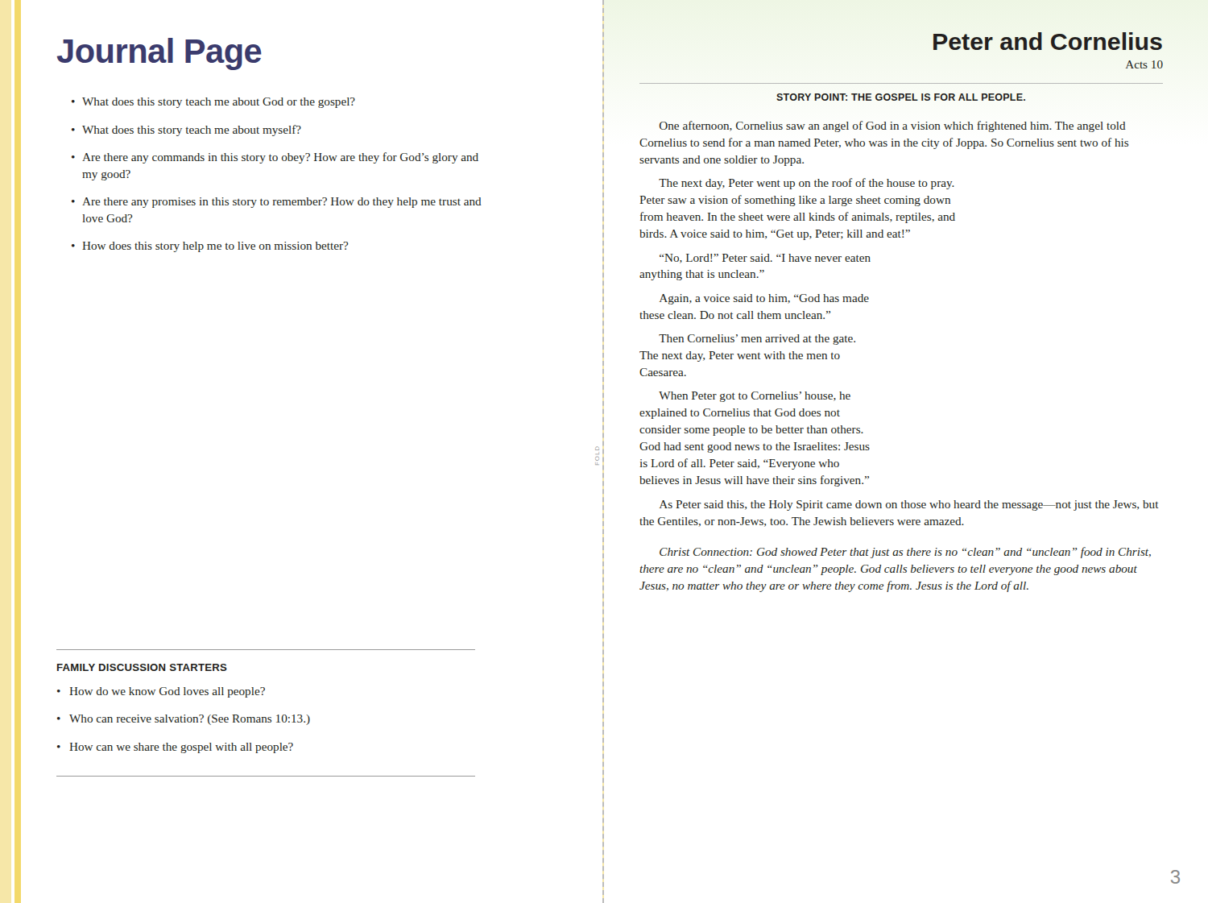Journal Page
What does this story teach me about God or the gospel?
What does this story teach me about myself?
Are there any commands in this story to obey? How are they for God’s glory and my good?
Are there any promises in this story to remember? How do they help me trust and love God?
How does this story help me to live on mission better?
FAMILY DISCUSSION STARTERS
How do we know God loves all people?
Who can receive salvation? (See Romans 10:13.)
How can we share the gospel with all people?
FOLD
Peter and Cornelius
Acts 10
STORY POINT: THE GOSPEL IS FOR ALL PEOPLE.
One afternoon, Cornelius saw an angel of God in a vision which frightened him. The angel told Cornelius to send for a man named Peter, who was in the city of Joppa. So Cornelius sent two of his servants and one soldier to Joppa.
The next day, Peter went up on the roof of the house to pray. Peter saw a vision of something like a large sheet coming down from heaven. In the sheet were all kinds of animals, reptiles, and birds. A voice said to him, “Get up, Peter; kill and eat!”
“No, Lord!” Peter said. “I have never eaten anything that is unclean.”
Again, a voice said to him, “God has made these clean. Do not call them unclean.”
Then Cornelius’ men arrived at the gate. The next day, Peter went with the men to Caesarea.
When Peter got to Cornelius’ house, he explained to Cornelius that God does not consider some people to be better than others. God had sent good news to the Israelites: Jesus is Lord of all. Peter said, “Everyone who believes in Jesus will have their sins forgiven.”
As Peter said this, the Holy Spirit came down on those who heard the message—not just the Jews, but the Gentiles, or non-Jews, too. The Jewish believers were amazed.
Christ Connection: God showed Peter that just as there is no “clean” and “unclean” food in Christ, there are no “clean” and “unclean” people. God calls believers to tell everyone the good news about Jesus, no matter who they are or where they come from. Jesus is the Lord of all.
3